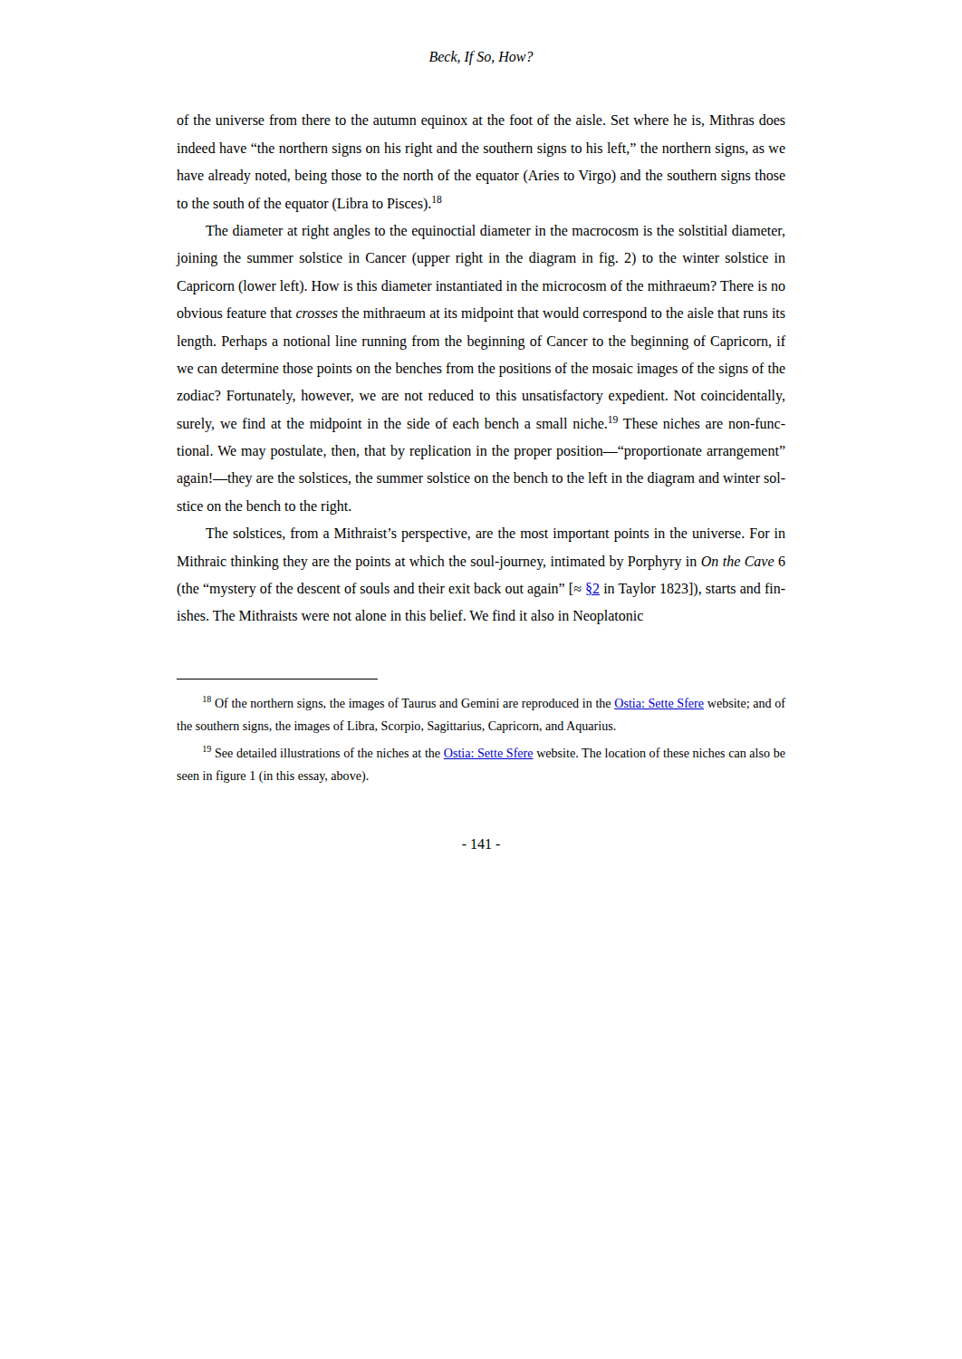Beck, If So, How?
of the universe from there to the autumn equinox at the foot of the aisle. Set where he is, Mithras does indeed have “the northern signs on his right and the southern signs to his left,” the northern signs, as we have already noted, being those to the north of the equator (Aries to Virgo) and the southern signs those to the south of the equator (Libra to Pisces).18
The diameter at right angles to the equinoctial diameter in the macrocosm is the solstitial diameter, joining the summer solstice in Cancer (upper right in the diagram in fig. 2) to the winter solstice in Capricorn (lower left). How is this diameter instantiated in the microcosm of the mithraeum? There is no obvious feature that crosses the mithraeum at its midpoint that would correspond to the aisle that runs its length. Perhaps a notional line running from the beginning of Cancer to the beginning of Capricorn, if we can determine those points on the benches from the positions of the mosaic images of the signs of the zodiac? Fortunately, however, we are not reduced to this unsatisfactory expedient. Not coincidentally, surely, we find at the midpoint in the side of each bench a small niche.19 These niches are non-functional. We may postulate, then, that by replication in the proper position—“proportionate arrangement” again!—they are the solstices, the summer solstice on the bench to the left in the diagram and winter solstice on the bench to the right.
The solstices, from a Mithraist’s perspective, are the most important points in the universe. For in Mithraic thinking they are the points at which the soul-journey, intimated by Porphyry in On the Cave 6 (the “mystery of the descent of souls and their exit back out again” [≈ §2 in Taylor 1823]), starts and finishes. The Mithraists were not alone in this belief. We find it also in Neoplatonic
18 Of the northern signs, the images of Taurus and Gemini are reproduced in the Ostia: Sette Sfere website; and of the southern signs, the images of Libra, Scorpio, Sagittarius, Capricorn, and Aquarius.
19 See detailed illustrations of the niches at the Ostia: Sette Sfere website. The location of these niches can also be seen in figure 1 (in this essay, above).
- 141 -